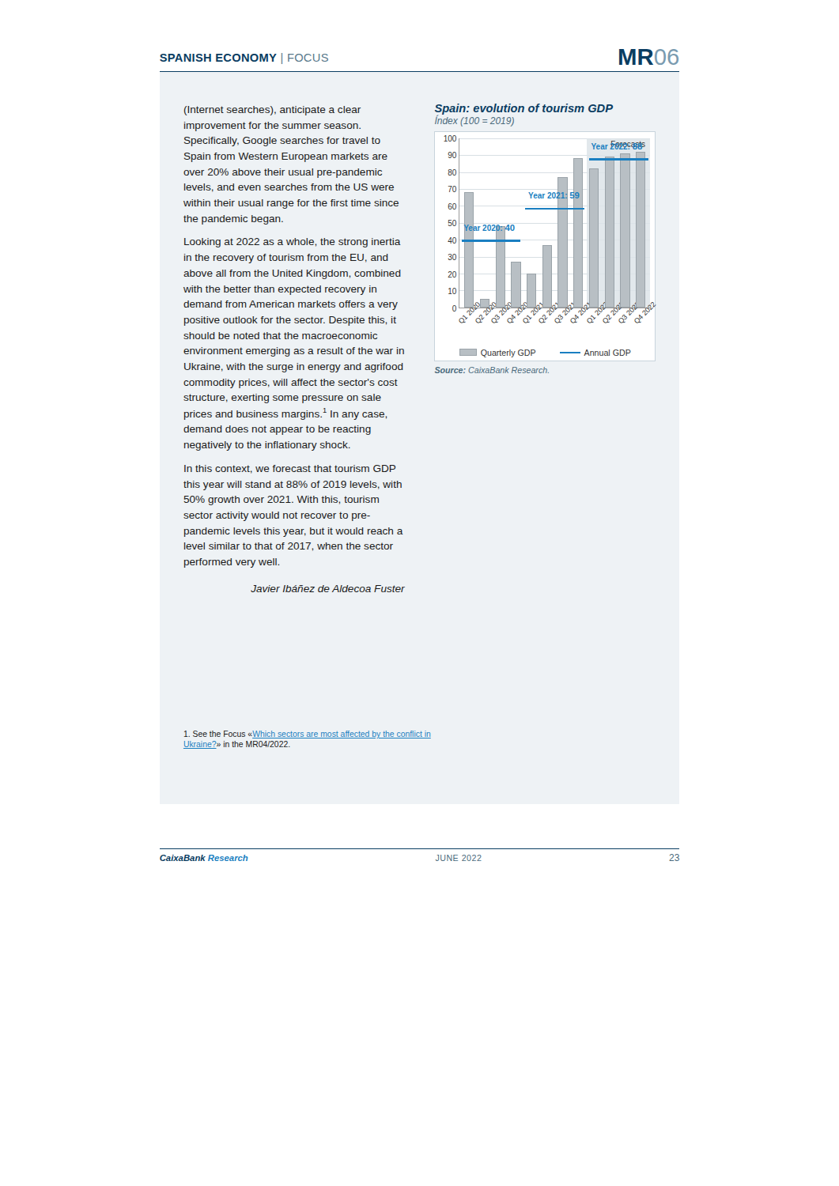SPANISH ECONOMY | FOCUS
MR 06
(Internet searches), anticipate a clear improvement for the summer season. Specifically, Google searches for travel to Spain from Western European markets are over 20% above their usual pre-pandemic levels, and even searches from the US were within their usual range for the first time since the pandemic began.
Looking at 2022 as a whole, the strong inertia in the recovery of tourism from the EU, and above all from the United Kingdom, combined with the better than expected recovery in demand from American markets offers a very positive outlook for the sector. Despite this, it should be noted that the macroeconomic environment emerging as a result of the war in Ukraine, with the surge in energy and agrifood commodity prices, will affect the sector's cost structure, exerting some pressure on sale prices and business margins.1 In any case, demand does not appear to be reacting negatively to the inflationary shock.
In this context, we forecast that tourism GDP this year will stand at 88% of 2019 levels, with 50% growth over 2021. With this, tourism sector activity would not recover to pre-pandemic levels this year, but it would reach a level similar to that of 2017, when the sector performed very well.
Javier Ibáñez de Aldecoa Fuster
Spain: evolution of tourism GDP
Índex (100 = 2019)
100
90
80
70
60
50
40
30
20
10
0
Forecasts
Year 2020: 40
Year 2021: 59
Year 2022: 88
Q1 2020
Q2 2020
Q3 2020
Q4 2020
Q1 2021
Q2 2021
Q3 2021
Q4 2021
Q1 2022
Q2 2022
Q3 2022
Q4 2022
Quarterly GDP
Annual GDP
Source: CaixaBank Research.
1. See the Focus «Which sectors are most affected by the conflict in Ukraine?» in the MR04/2022.
CaixaBank Research
JUNE 2022
23